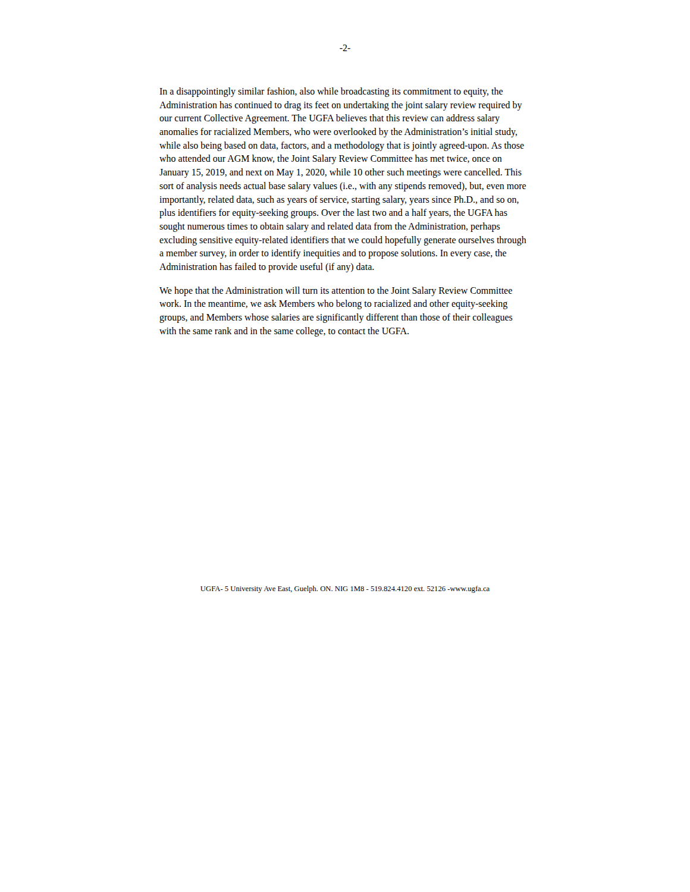-2-
In a disappointingly similar fashion, also while broadcasting its commitment to equity, the Administration has continued to drag its feet on undertaking the joint salary review required by our current Collective Agreement. The UGFA believes that this review can address salary anomalies for racialized Members, who were overlooked by the Administration’s initial study, while also being based on data, factors, and a methodology that is jointly agreed-upon. As those who attended our AGM know, the Joint Salary Review Committee has met twice, once on January 15, 2019, and next on May 1, 2020, while 10 other such meetings were cancelled. This sort of analysis needs actual base salary values (i.e., with any stipends removed), but, even more importantly, related data, such as years of service, starting salary, years since Ph.D., and so on, plus identifiers for equity-seeking groups. Over the last two and a half years, the UGFA has sought numerous times to obtain salary and related data from the Administration, perhaps excluding sensitive equity-related identifiers that we could hopefully generate ourselves through a member survey, in order to identify inequities and to propose solutions. In every case, the Administration has failed to provide useful (if any) data.
We hope that the Administration will turn its attention to the Joint Salary Review Committee work. In the meantime, we ask Members who belong to racialized and other equity-seeking groups, and Members whose salaries are significantly different than those of their colleagues with the same rank and in the same college, to contact the UGFA.
UGFA- 5 University Ave East, Guelph. ON. NIG 1M8 - 519.824.4120 ext. 52126 -www.ugfa.ca